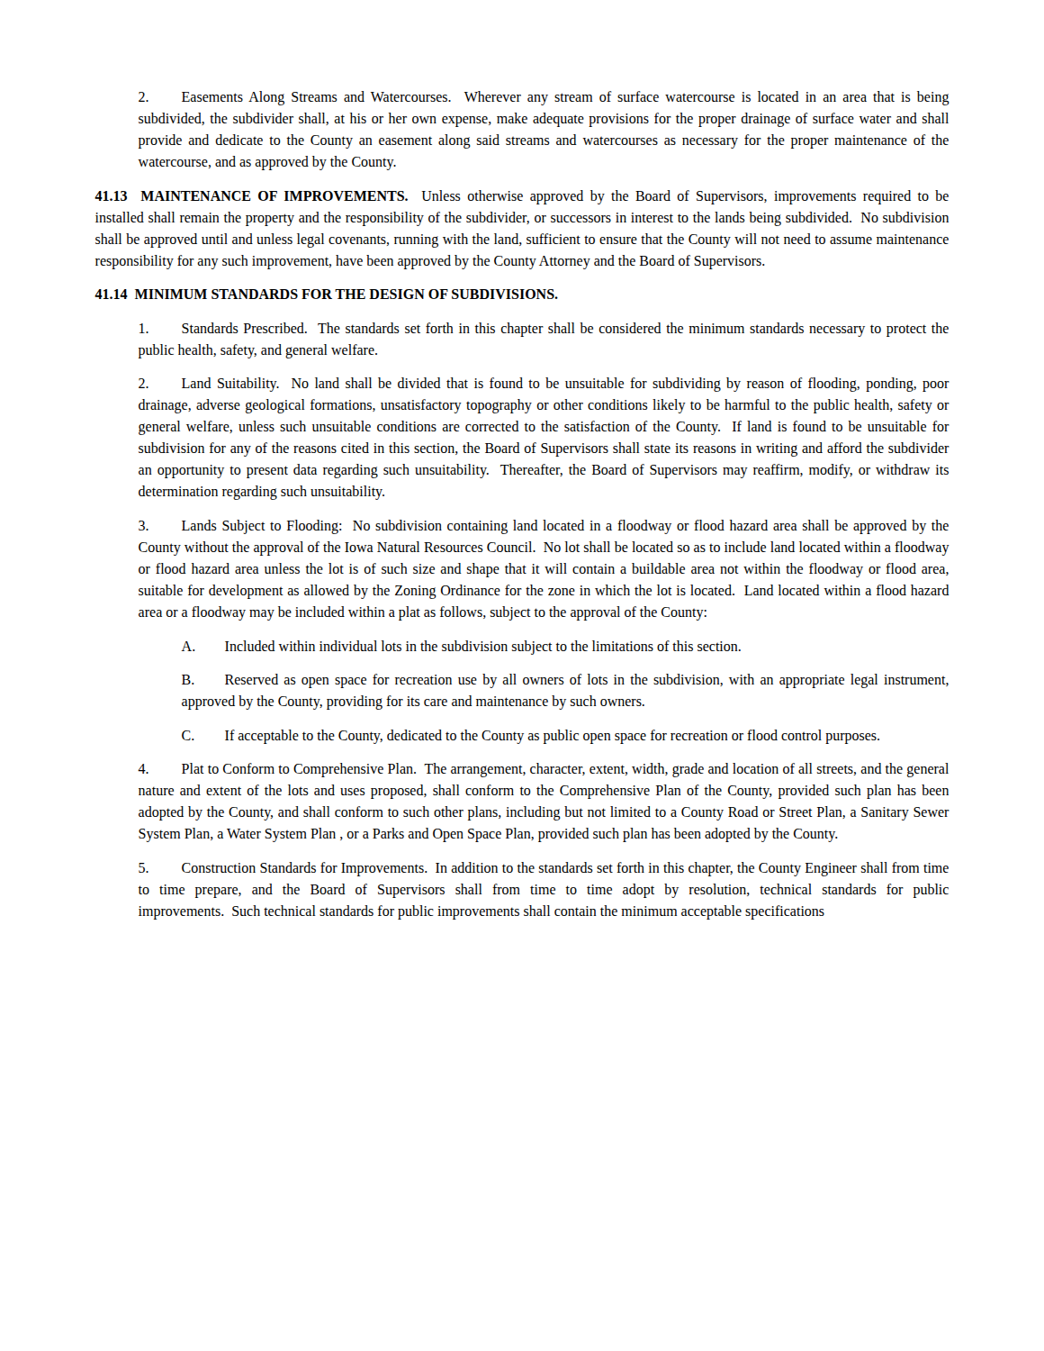2. Easements Along Streams and Watercourses. Wherever any stream of surface watercourse is located in an area that is being subdivided, the subdivider shall, at his or her own expense, make adequate provisions for the proper drainage of surface water and shall provide and dedicate to the County an easement along said streams and watercourses as necessary for the proper maintenance of the watercourse, and as approved by the County.
41.13 MAINTENANCE OF IMPROVEMENTS. Unless otherwise approved by the Board of Supervisors, improvements required to be installed shall remain the property and the responsibility of the subdivider, or successors in interest to the lands being subdivided. No subdivision shall be approved until and unless legal covenants, running with the land, sufficient to ensure that the County will not need to assume maintenance responsibility for any such improvement, have been approved by the County Attorney and the Board of Supervisors.
41.14 MINIMUM STANDARDS FOR THE DESIGN OF SUBDIVISIONS.
1. Standards Prescribed. The standards set forth in this chapter shall be considered the minimum standards necessary to protect the public health, safety, and general welfare.
2. Land Suitability. No land shall be divided that is found to be unsuitable for subdividing by reason of flooding, ponding, poor drainage, adverse geological formations, unsatisfactory topography or other conditions likely to be harmful to the public health, safety or general welfare, unless such unsuitable conditions are corrected to the satisfaction of the County. If land is found to be unsuitable for subdivision for any of the reasons cited in this section, the Board of Supervisors shall state its reasons in writing and afford the subdivider an opportunity to present data regarding such unsuitability. Thereafter, the Board of Supervisors may reaffirm, modify, or withdraw its determination regarding such unsuitability.
3. Lands Subject to Flooding: No subdivision containing land located in a floodway or flood hazard area shall be approved by the County without the approval of the Iowa Natural Resources Council. No lot shall be located so as to include land located within a floodway or flood hazard area unless the lot is of such size and shape that it will contain a buildable area not within the floodway or flood area, suitable for development as allowed by the Zoning Ordinance for the zone in which the lot is located. Land located within a flood hazard area or a floodway may be included within a plat as follows, subject to the approval of the County:
A. Included within individual lots in the subdivision subject to the limitations of this section.
B. Reserved as open space for recreation use by all owners of lots in the subdivision, with an appropriate legal instrument, approved by the County, providing for its care and maintenance by such owners.
C. If acceptable to the County, dedicated to the County as public open space for recreation or flood control purposes.
4. Plat to Conform to Comprehensive Plan. The arrangement, character, extent, width, grade and location of all streets, and the general nature and extent of the lots and uses proposed, shall conform to the Comprehensive Plan of the County, provided such plan has been adopted by the County, and shall conform to such other plans, including but not limited to a County Road or Street Plan, a Sanitary Sewer System Plan, a Water System Plan , or a Parks and Open Space Plan, provided such plan has been adopted by the County.
5. Construction Standards for Improvements. In addition to the standards set forth in this chapter, the County Engineer shall from time to time prepare, and the Board of Supervisors shall from time to time adopt by resolution, technical standards for public improvements. Such technical standards for public improvements shall contain the minimum acceptable specifications